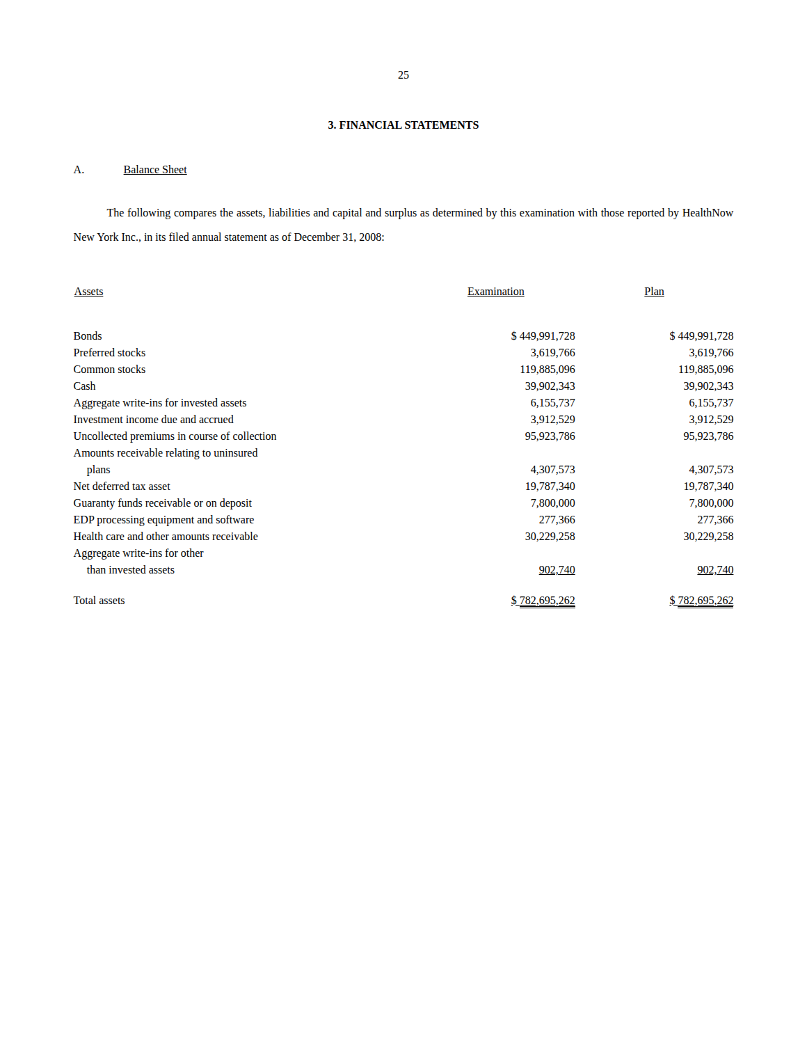25
3. Financial Statements
A. Balance Sheet
The following compares the assets, liabilities and capital and surplus as determined by this examination with those reported by HealthNow New York Inc., in its filed annual statement as of December 31, 2008:
| Assets | Examination | Plan |
| --- | --- | --- |
| Bonds | $ 449,991,728 | $ 449,991,728 |
| Preferred stocks | 3,619,766 | 3,619,766 |
| Common stocks | 119,885,096 | 119,885,096 |
| Cash | 39,902,343 | 39,902,343 |
| Aggregate write-ins for invested assets | 6,155,737 | 6,155,737 |
| Investment income due and accrued | 3,912,529 | 3,912,529 |
| Uncollected premiums in course of collection | 95,923,786 | 95,923,786 |
| Amounts receivable relating to uninsured | | |
| plans | 4,307,573 | 4,307,573 |
| Net deferred tax asset | 19,787,340 | 19,787,340 |
| Guaranty funds receivable or on deposit | 7,800,000 | 7,800,000 |
| EDP processing equipment and software | 277,366 | 277,366 |
| Health care and other amounts receivable | 30,229,258 | 30,229,258 |
| Aggregate write-ins for other | | |
| than invested assets | 902,740 | 902,740 |
| Total assets | $ 782,695,262 | $ 782,695,262 |